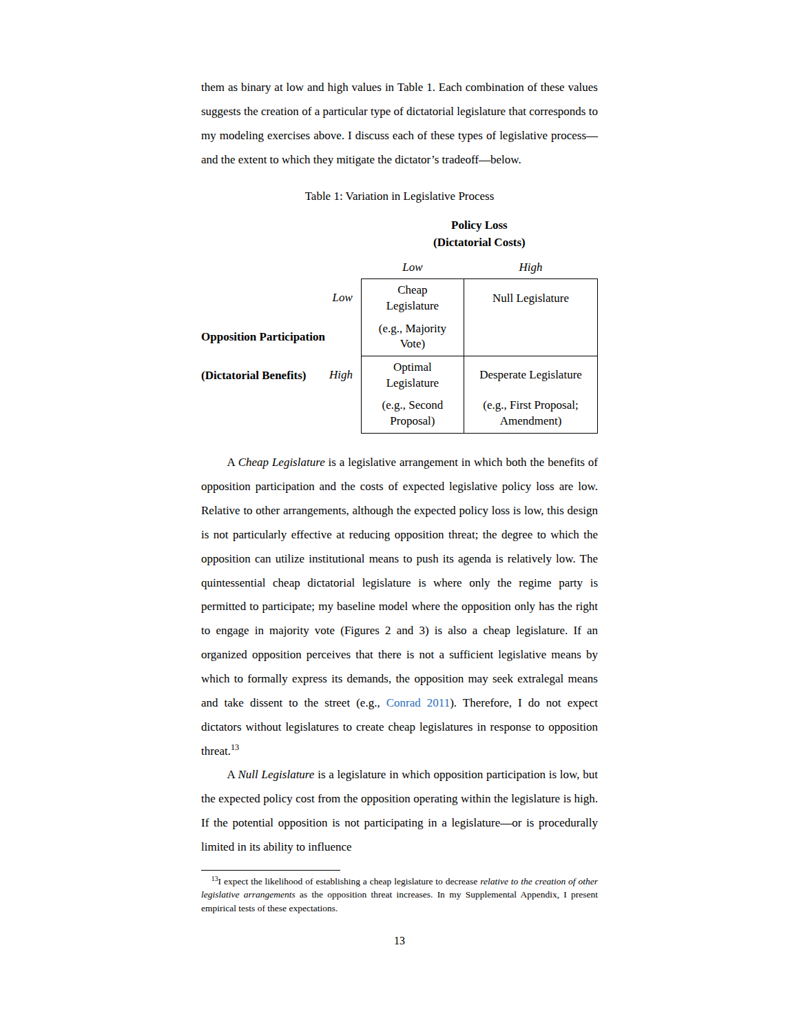them as binary at low and high values in Table 1. Each combination of these values suggests the creation of a particular type of dictatorial legislature that corresponds to my modeling exercises above. I discuss each of these types of legislative process—and the extent to which they mitigate the dictator’s tradeoff—below.
Table 1: Variation in Legislative Process
| | | Policy Loss (Dictatorial Costs) |
| | | Low | High |
| | Low | Cheap Legislature | Null Legislature |
| Opposition Participation | | (e.g., Majority Vote) | |
| (Dictatorial Benefits) | High | Optimal Legislature | Desperate Legislature |
| | | (e.g., Second Proposal) | (e.g., First Proposal; Amendment) |
A Cheap Legislature is a legislative arrangement in which both the benefits of opposition participation and the costs of expected legislative policy loss are low. Relative to other arrangements, although the expected policy loss is low, this design is not particularly effective at reducing opposition threat; the degree to which the opposition can utilize institutional means to push its agenda is relatively low. The quintessential cheap dictatorial legislature is where only the regime party is permitted to participate; my baseline model where the opposition only has the right to engage in majority vote (Figures 2 and 3) is also a cheap legislature. If an organized opposition perceives that there is not a sufficient legislative means by which to formally express its demands, the opposition may seek extralegal means and take dissent to the street (e.g., Conrad 2011). Therefore, I do not expect dictators without legislatures to create cheap legislatures in response to opposition threat.13
A Null Legislature is a legislature in which opposition participation is low, but the expected policy cost from the opposition operating within the legislature is high. If the potential opposition is not participating in a legislature—or is procedurally limited in its ability to influence
13I expect the likelihood of establishing a cheap legislature to decrease relative to the creation of other legislative arrangements as the opposition threat increases. In my Supplemental Appendix, I present empirical tests of these expectations.
13